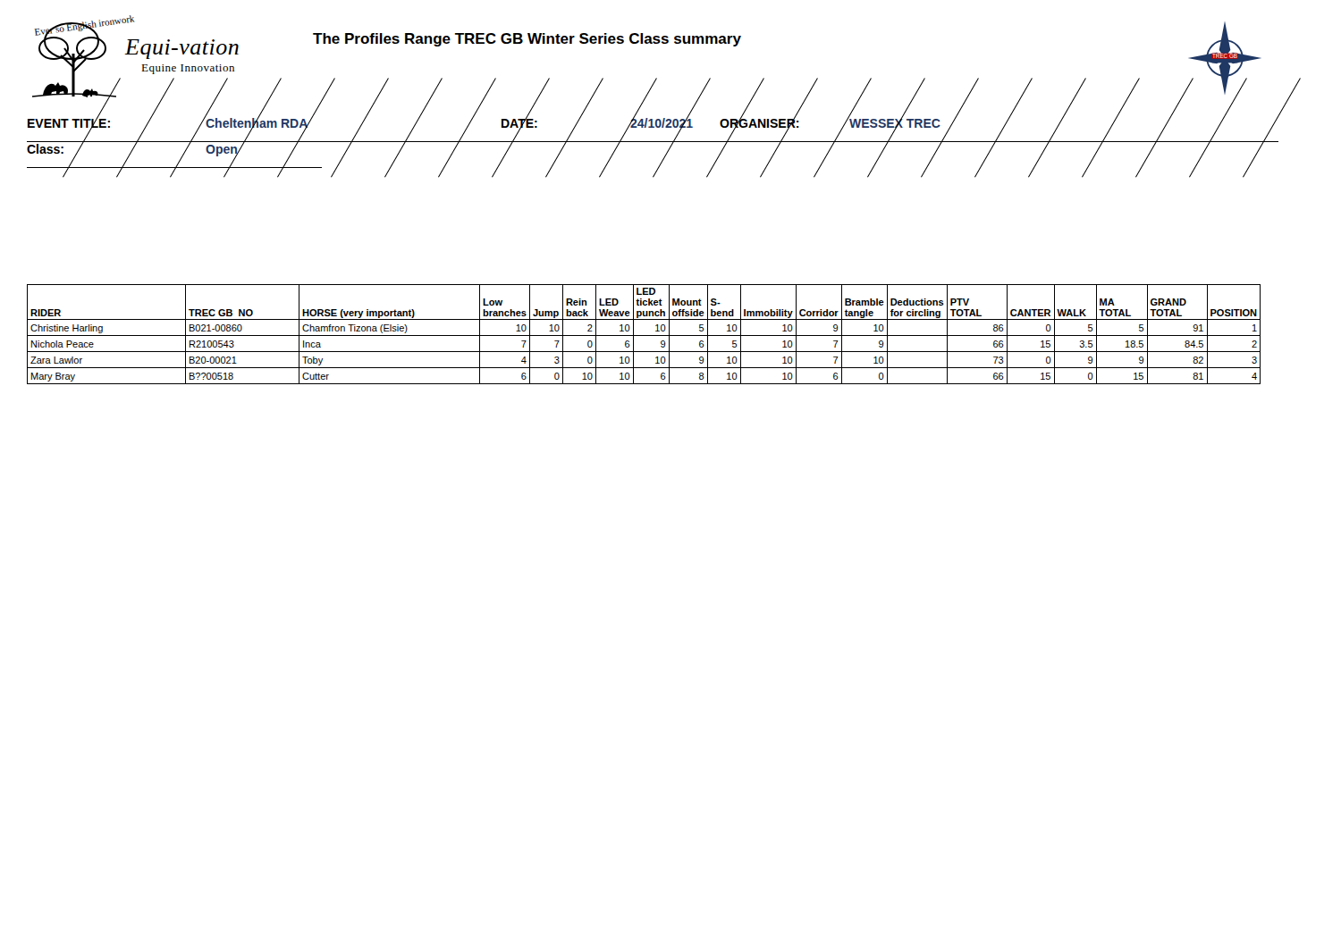Ever so English ironwork
Equi-vation
Equine Innovation
The Profiles Range TREC GB Winter Series Class summary
TREC GB
EVENT TITLE: Cheltenham RDA DATE: 24/10/2021 ORGANISER: WESSEX TREC
Class: Open
| RIDER | TREC GB NO | HORSE (very important) | Low branches | Jump | Rein back | LED Weave | LED ticket punch | Mount offside | S-bend | Immobility | Corridor | Bramble tangle | Deductions for circling | PTV TOTAL | CANTER | WALK | MA TOTAL | GRAND TOTAL | POSITION |
| --- | --- | --- | --- | --- | --- | --- | --- | --- | --- | --- | --- | --- | --- | --- | --- | --- | --- | --- | --- |
| Christine Harling | B021-00860 | Chamfron Tizona (Elsie) | 10 | 10 | 2 | 10 | 10 | 5 | 10 | 10 | 9 | 10 | | 86 | 0 | 5 | 5 | 91 | 1 |
| Nichola Peace | R2100543 | Inca | 7 | 7 | 0 | 6 | 9 | 6 | 5 | 10 | 7 | 9 | | 66 | 15 | 3.5 | 18.5 | 84.5 | 2 |
| Zara Lawlor | B20-00021 | Toby | 4 | 3 | 0 | 10 | 10 | 9 | 10 | 10 | 7 | 10 | | 73 | 0 | 9 | 9 | 82 | 3 |
| Mary Bray | B??00518 | Cutter | 6 | 0 | 10 | 10 | 6 | 8 | 10 | 10 | 6 | 0 | | 66 | 15 | 0 | 15 | 81 | 4 |